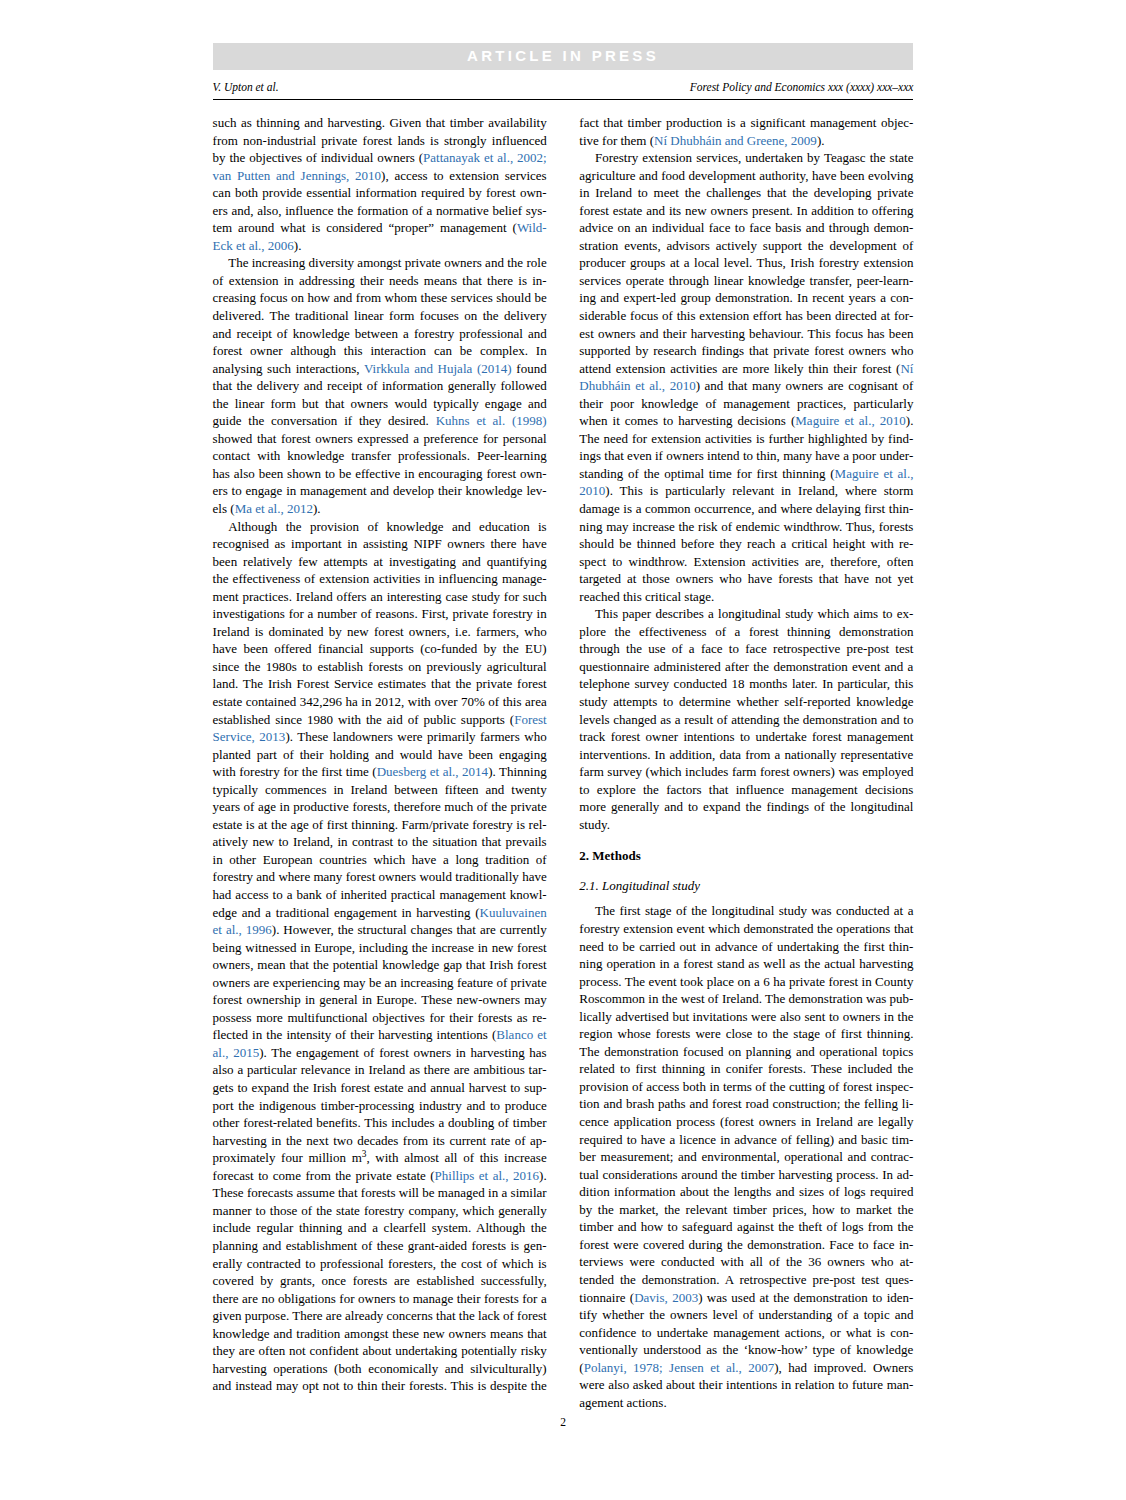Article in press
V. Upton et al.
Forest Policy and Economics xxx (xxxx) xxx–xxx
such as thinning and harvesting. Given that timber availability from non-industrial private forest lands is strongly influenced by the objectives of individual owners (Pattanayak et al., 2002; van Putten and Jennings, 2010), access to extension services can both provide essential information required by forest owners and, also, influence the formation of a normative belief system around what is considered “proper” management (Wild-Eck et al., 2006).
The increasing diversity amongst private owners and the role of extension in addressing their needs means that there is increasing focus on how and from whom these services should be delivered. The traditional linear form focuses on the delivery and receipt of knowledge between a forestry professional and forest owner although this interaction can be complex. In analysing such interactions, Virkkula and Hujala (2014) found that the delivery and receipt of information generally followed the linear form but that owners would typically engage and guide the conversation if they desired. Kuhns et al. (1998) showed that forest owners expressed a preference for personal contact with knowledge transfer professionals. Peer-learning has also been shown to be effective in encouraging forest owners to engage in management and develop their knowledge levels (Ma et al., 2012).
Although the provision of knowledge and education is recognised as important in assisting NIPF owners there have been relatively few attempts at investigating and quantifying the effectiveness of extension activities in influencing management practices. Ireland offers an interesting case study for such investigations for a number of reasons. First, private forestry in Ireland is dominated by new forest owners, i.e. farmers, who have been offered financial supports (co-funded by the EU) since the 1980s to establish forests on previously agricultural land. The Irish Forest Service estimates that the private forest estate contained 342,296 ha in 2012, with over 70% of this area established since 1980 with the aid of public supports (Forest Service, 2013). These landowners were primarily farmers who planted part of their holding and would have been engaging with forestry for the first time (Duesberg et al., 2014). Thinning typically commences in Ireland between fifteen and twenty years of age in productive forests, therefore much of the private estate is at the age of first thinning. Farm/private forestry is relatively new to Ireland, in contrast to the situation that prevails in other European countries which have a long tradition of forestry and where many forest owners would traditionally have had access to a bank of inherited practical management knowledge and a traditional engagement in harvesting (Kuuluvainen et al., 1996). However, the structural changes that are currently being witnessed in Europe, including the increase in new forest owners, mean that the potential knowledge gap that Irish forest owners are experiencing may be an increasing feature of private forest ownership in general in Europe. These new-owners may possess more multifunctional objectives for their forests as reflected in the intensity of their harvesting intentions (Blanco et al., 2015). The engagement of forest owners in harvesting has also a particular relevance in Ireland as there are ambitious targets to expand the Irish forest estate and annual harvest to support the indigenous timber-processing industry and to produce other forest-related benefits. This includes a doubling of timber harvesting in the next two decades from its current rate of approximately four million m3, with almost all of this increase forecast to come from the private estate (Phillips et al., 2016). These forecasts assume that forests will be managed in a similar manner to those of the state forestry company, which generally include regular thinning and a clearfell system. Although the planning and establishment of these grant-aided forests is generally contracted to professional foresters, the cost of which is covered by grants, once forests are established successfully, there are no obligations for owners to manage their forests for a given purpose. There are already concerns that the lack of forest knowledge and tradition amongst these new owners means that they are often not confident about undertaking potentially risky harvesting operations (both economically and silviculturally) and instead may opt not to thin their forests. This is despite the fact that timber production is a significant management objective for them (Ní Dhubháin and Greene, 2009).
Forestry extension services, undertaken by Teagasc the state agriculture and food development authority, have been evolving in Ireland to meet the challenges that the developing private forest estate and its new owners present. In addition to offering advice on an individual face to face basis and through demonstration events, advisors actively support the development of producer groups at a local level. Thus, Irish forestry extension services operate through linear knowledge transfer, peer-learning and expert-led group demonstration. In recent years a considerable focus of this extension effort has been directed at forest owners and their harvesting behaviour. This focus has been supported by research findings that private forest owners who attend extension activities are more likely thin their forest (Ní Dhubháin et al., 2010) and that many owners are cognisant of their poor knowledge of management practices, particularly when it comes to harvesting decisions (Maguire et al., 2010). The need for extension activities is further highlighted by findings that even if owners intend to thin, many have a poor understanding of the optimal time for first thinning (Maguire et al., 2010). This is particularly relevant in Ireland, where storm damage is a common occurrence, and where delaying first thinning may increase the risk of endemic windthrow. Thus, forests should be thinned before they reach a critical height with respect to windthrow. Extension activities are, therefore, often targeted at those owners who have forests that have not yet reached this critical stage.
This paper describes a longitudinal study which aims to explore the effectiveness of a forest thinning demonstration through the use of a face to face retrospective pre-post test questionnaire administered after the demonstration event and a telephone survey conducted 18 months later. In particular, this study attempts to determine whether self-reported knowledge levels changed as a result of attending the demonstration and to track forest owner intentions to undertake forest management interventions. In addition, data from a nationally representative farm survey (which includes farm forest owners) was employed to explore the factors that influence management decisions more generally and to expand the findings of the longitudinal study.
2. Methods
2.1. Longitudinal study
The first stage of the longitudinal study was conducted at a forestry extension event which demonstrated the operations that need to be carried out in advance of undertaking the first thinning operation in a forest stand as well as the actual harvesting process. The event took place on a 6 ha private forest in County Roscommon in the west of Ireland. The demonstration was publically advertised but invitations were also sent to owners in the region whose forests were close to the stage of first thinning. The demonstration focused on planning and operational topics related to first thinning in conifer forests. These included the provision of access both in terms of the cutting of forest inspection and brash paths and forest road construction; the felling licence application process (forest owners in Ireland are legally required to have a licence in advance of felling) and basic timber measurement; and environmental, operational and contractual considerations around the timber harvesting process. In addition information about the lengths and sizes of logs required by the market, the relevant timber prices, how to market the timber and how to safeguard against the theft of logs from the forest were covered during the demonstration. Face to face interviews were conducted with all of the 36 owners who attended the demonstration. A retrospective pre-post test questionnaire (Davis, 2003) was used at the demonstration to identify whether the owners level of understanding of a topic and confidence to undertake management actions, or what is conventionally understood as the ‘know-how’ type of knowledge (Polanyi, 1978; Jensen et al., 2007), had improved. Owners were also asked about their intentions in relation to future management actions.
2